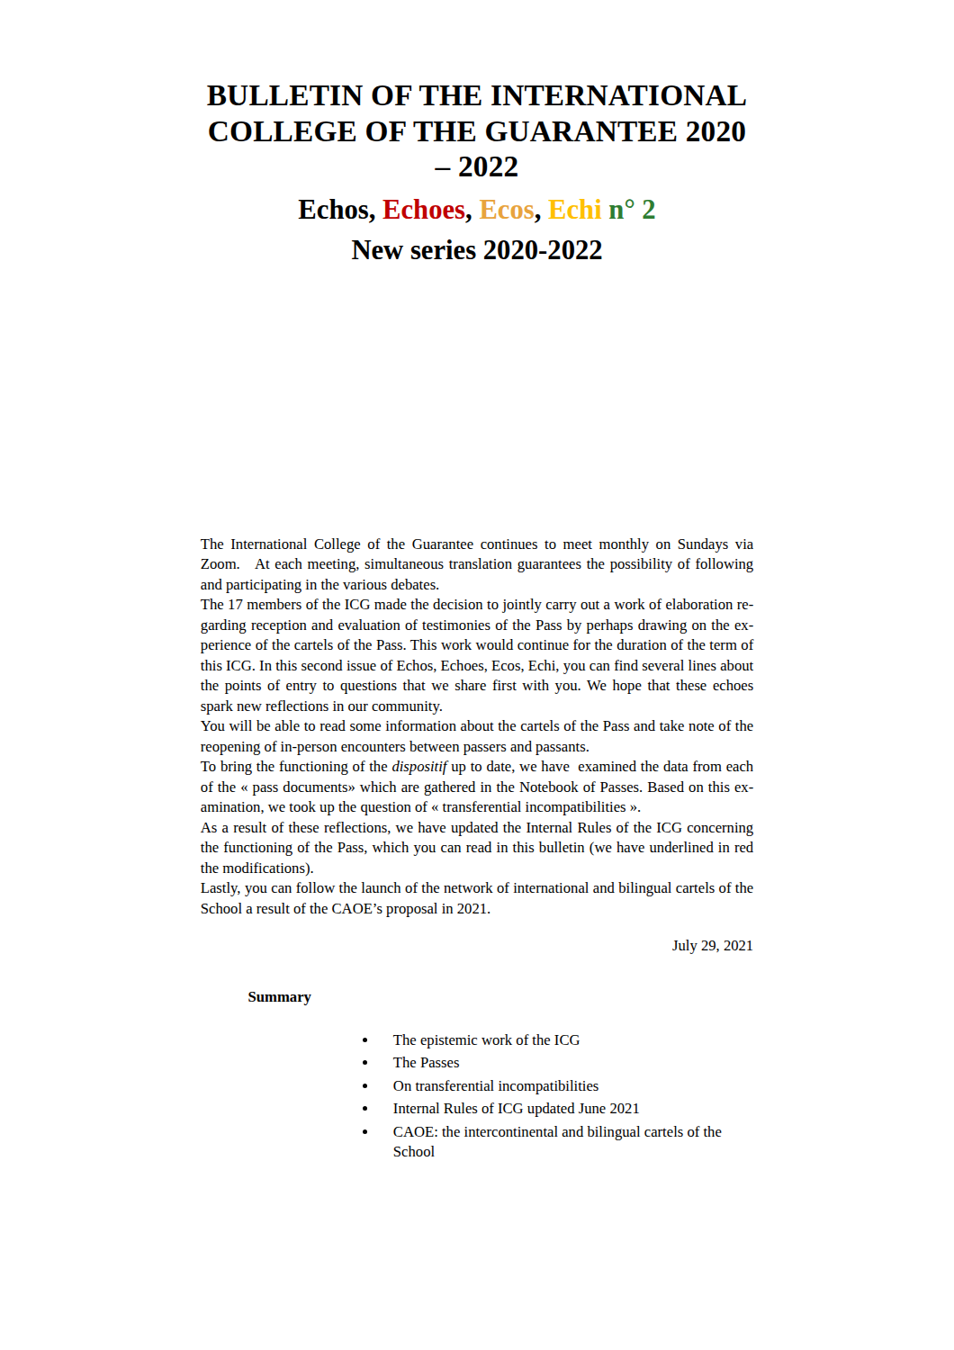BULLETIN OF THE INTERNATIONAL
COLLEGE OF THE GUARANTEE 2020 – 2022
Echos, Echoes, Ecos, Echi n° 2
New series 2020-2022
The International College of the Guarantee continues to meet monthly on Sundays via Zoom. At each meeting, simultaneous translation guarantees the possibility of following and participating in the various debates.
The 17 members of the ICG made the decision to jointly carry out a work of elaboration regarding reception and evaluation of testimonies of the Pass by perhaps drawing on the experience of the cartels of the Pass. This work would continue for the duration of the term of this ICG. In this second issue of Echos, Echoes, Ecos, Echi, you can find several lines about the points of entry to questions that we share first with you. We hope that these echoes spark new reflections in our community.
You will be able to read some information about the cartels of the Pass and take note of the reopening of in-person encounters between passers and passants.
To bring the functioning of the dispositif up to date, we have examined the data from each of the « pass documents» which are gathered in the Notebook of Passes. Based on this examination, we took up the question of « transferential incompatibilities ».
As a result of these reflections, we have updated the Internal Rules of the ICG concerning the functioning of the Pass, which you can read in this bulletin (we have underlined in red the modifications).
Lastly, you can follow the launch of the network of international and bilingual cartels of the School a result of the CAOE’s proposal in 2021.
July 29, 2021
Summary
The epistemic work of the ICG
The Passes
On transferential incompatibilities
Internal Rules of ICG updated June 2021
CAOE: the intercontinental and bilingual cartels of the School